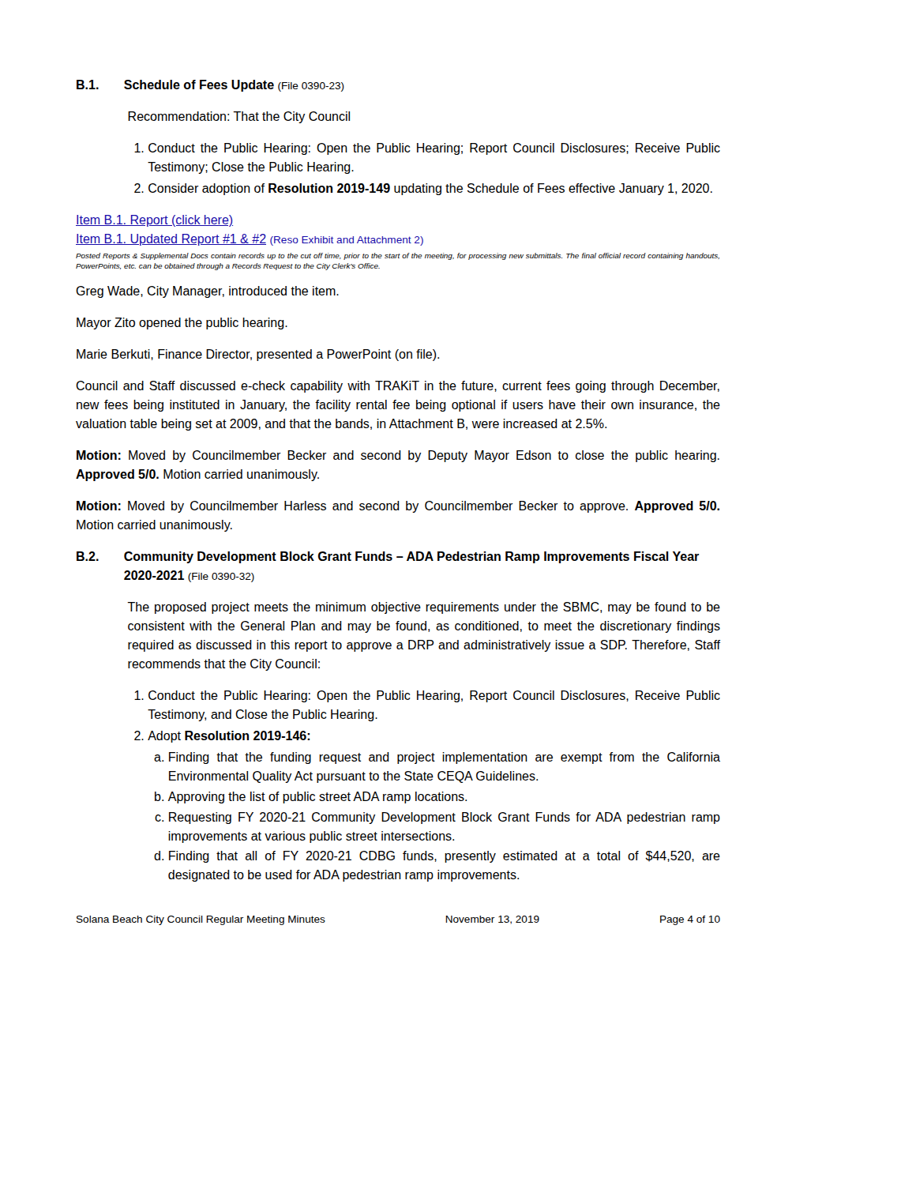B.1. Schedule of Fees Update (File 0390-23)
Recommendation: That the City Council
Conduct the Public Hearing: Open the Public Hearing; Report Council Disclosures; Receive Public Testimony; Close the Public Hearing.
Consider adoption of Resolution 2019-149 updating the Schedule of Fees effective January 1, 2020.
Item B.1. Report (click here)
Item B.1. Updated Report #1 & #2 (Reso Exhibit and Attachment 2)
Posted Reports & Supplemental Docs contain records up to the cut off time, prior to the start of the meeting, for processing new submittals. The final official record containing handouts, PowerPoints, etc. can be obtained through a Records Request to the City Clerk's Office.
Greg Wade, City Manager, introduced the item.
Mayor Zito opened the public hearing.
Marie Berkuti, Finance Director, presented a PowerPoint (on file).
Council and Staff discussed e-check capability with TRAKiT in the future, current fees going through December, new fees being instituted in January, the facility rental fee being optional if users have their own insurance, the valuation table being set at 2009, and that the bands, in Attachment B, were increased at 2.5%.
Motion: Moved by Councilmember Becker and second by Deputy Mayor Edson to close the public hearing. Approved 5/0. Motion carried unanimously.
Motion: Moved by Councilmember Harless and second by Councilmember Becker to approve. Approved 5/0. Motion carried unanimously.
B.2. Community Development Block Grant Funds – ADA Pedestrian Ramp Improvements Fiscal Year 2020-2021 (File 0390-32)
The proposed project meets the minimum objective requirements under the SBMC, may be found to be consistent with the General Plan and may be found, as conditioned, to meet the discretionary findings required as discussed in this report to approve a DRP and administratively issue a SDP. Therefore, Staff recommends that the City Council:
Conduct the Public Hearing: Open the Public Hearing, Report Council Disclosures, Receive Public Testimony, and Close the Public Hearing.
Adopt Resolution 2019-146:
Finding that the funding request and project implementation are exempt from the California Environmental Quality Act pursuant to the State CEQA Guidelines.
Approving the list of public street ADA ramp locations.
Requesting FY 2020-21 Community Development Block Grant Funds for ADA pedestrian ramp improvements at various public street intersections.
Finding that all of FY 2020-21 CDBG funds, presently estimated at a total of $44,520, are designated to be used for ADA pedestrian ramp improvements.
Solana Beach City Council Regular Meeting Minutes November 13, 2019 Page 4 of 10